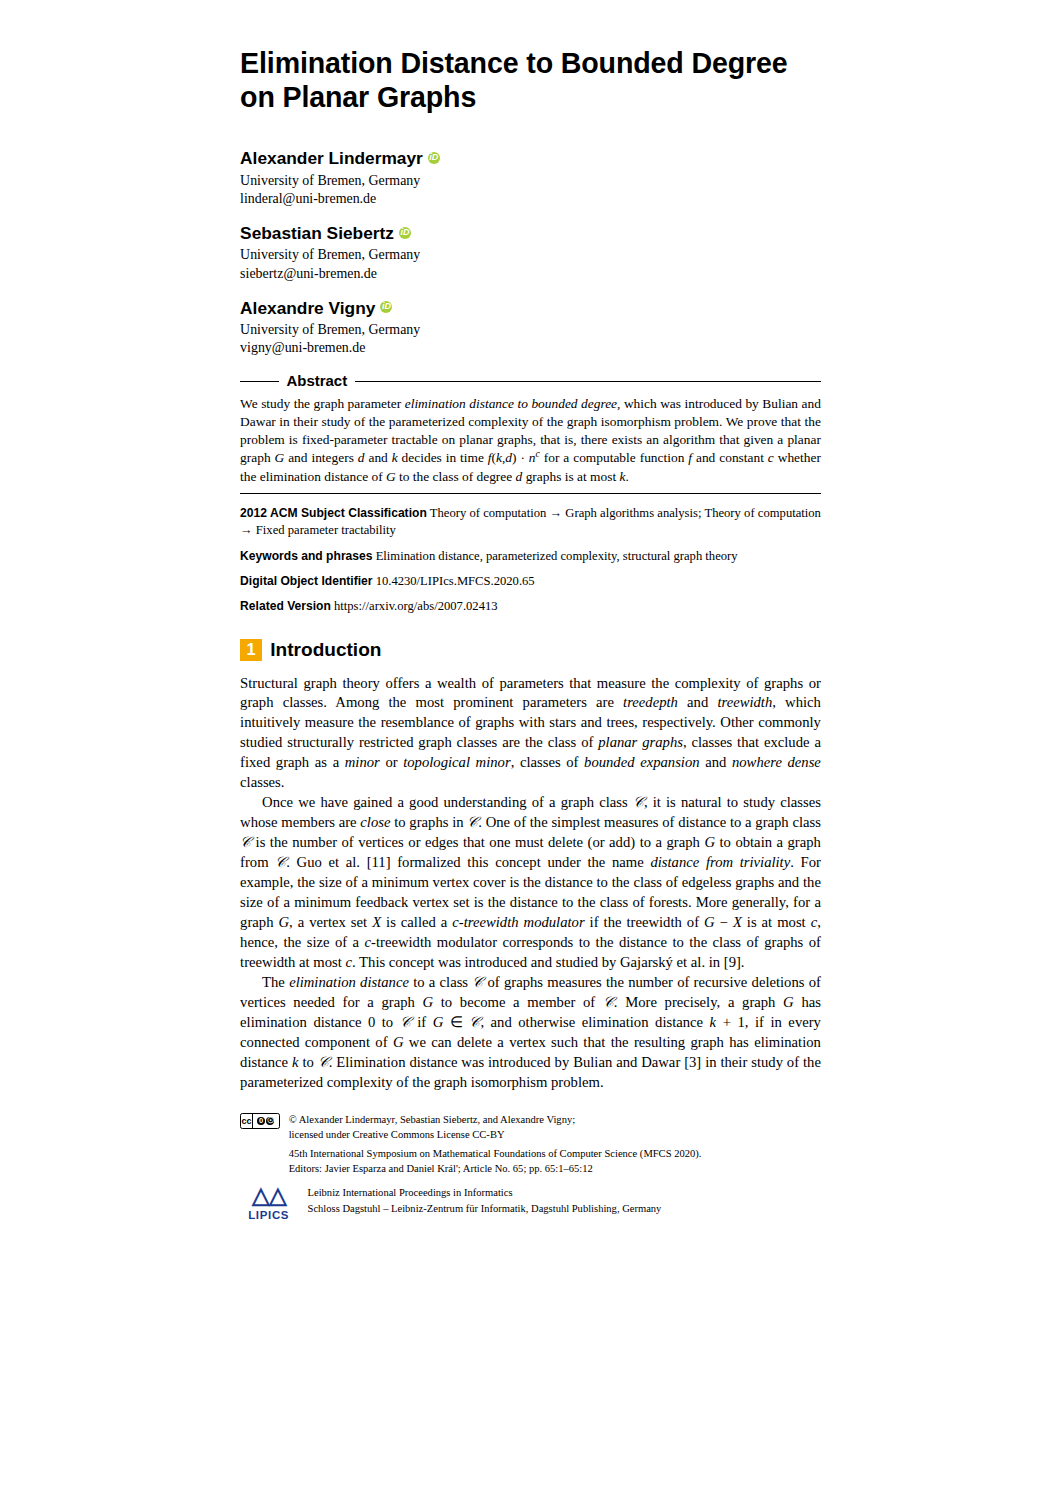Elimination Distance to Bounded Degree
on Planar Graphs
Alexander Lindermayr
University of Bremen, Germany
linderal@uni-bremen.de
Sebastian Siebertz
University of Bremen, Germany
siebertz@uni-bremen.de
Alexandre Vigny
University of Bremen, Germany
vigny@uni-bremen.de
Abstract
We study the graph parameter elimination distance to bounded degree, which was introduced by Bulian and Dawar in their study of the parameterized complexity of the graph isomorphism problem. We prove that the problem is fixed-parameter tractable on planar graphs, that is, there exists an algorithm that given a planar graph G and integers d and k decides in time f(k,d) · nc for a computable function f and constant c whether the elimination distance of G to the class of degree d graphs is at most k.
2012 ACM Subject Classification Theory of computation → Graph algorithms analysis; Theory of computation → Fixed parameter tractability
Keywords and phrases Elimination distance, parameterized complexity, structural graph theory
Digital Object Identifier 10.4230/LIPIcs.MFCS.2020.65
Related Version https://arxiv.org/abs/2007.02413
1 Introduction
Structural graph theory offers a wealth of parameters that measure the complexity of graphs or graph classes. Among the most prominent parameters are treedepth and treewidth, which intuitively measure the resemblance of graphs with stars and trees, respectively. Other commonly studied structurally restricted graph classes are the class of planar graphs, classes that exclude a fixed graph as a minor or topological minor, classes of bounded expansion and nowhere dense classes.
Once we have gained a good understanding of a graph class 𝒞, it is natural to study classes whose members are close to graphs in 𝒞. One of the simplest measures of distance to a graph class 𝒞 is the number of vertices or edges that one must delete (or add) to a graph G to obtain a graph from 𝒞. Guo et al. [11] formalized this concept under the name distance from triviality. For example, the size of a minimum vertex cover is the distance to the class of edgeless graphs and the size of a minimum feedback vertex set is the distance to the class of forests. More generally, for a graph G, a vertex set X is called a c-treewidth modulator if the treewidth of G − X is at most c, hence, the size of a c-treewidth modulator corresponds to the distance to the class of graphs of treewidth at most c. This concept was introduced and studied by Gajarský et al. in [9].
The elimination distance to a class 𝒞 of graphs measures the number of recursive deletions of vertices needed for a graph G to become a member of 𝒞. More precisely, a graph G has elimination distance 0 to 𝒞 if G ∈ 𝒞, and otherwise elimination distance k + 1, if in every connected component of G we can delete a vertex such that the resulting graph has elimination distance k to 𝒞. Elimination distance was introduced by Bulian and Dawar [3] in their study of the parameterized complexity of the graph isomorphism problem.
cc
0 ☉
© Alexander Lindermayr, Sebastian Siebertz, and Alexandre Vigny;
licensed under Creative Commons License CC-BY
45th International Symposium on Mathematical Foundations of Computer Science (MFCS 2020).
Editors: Javier Esparza and Daniel Král'; Article No. 65; pp. 65:1–65:12
△△
LIPICS
Leibniz International Proceedings in Informatics
Schloss Dagstuhl – Leibniz-Zentrum für Informatik, Dagstuhl Publishing, Germany